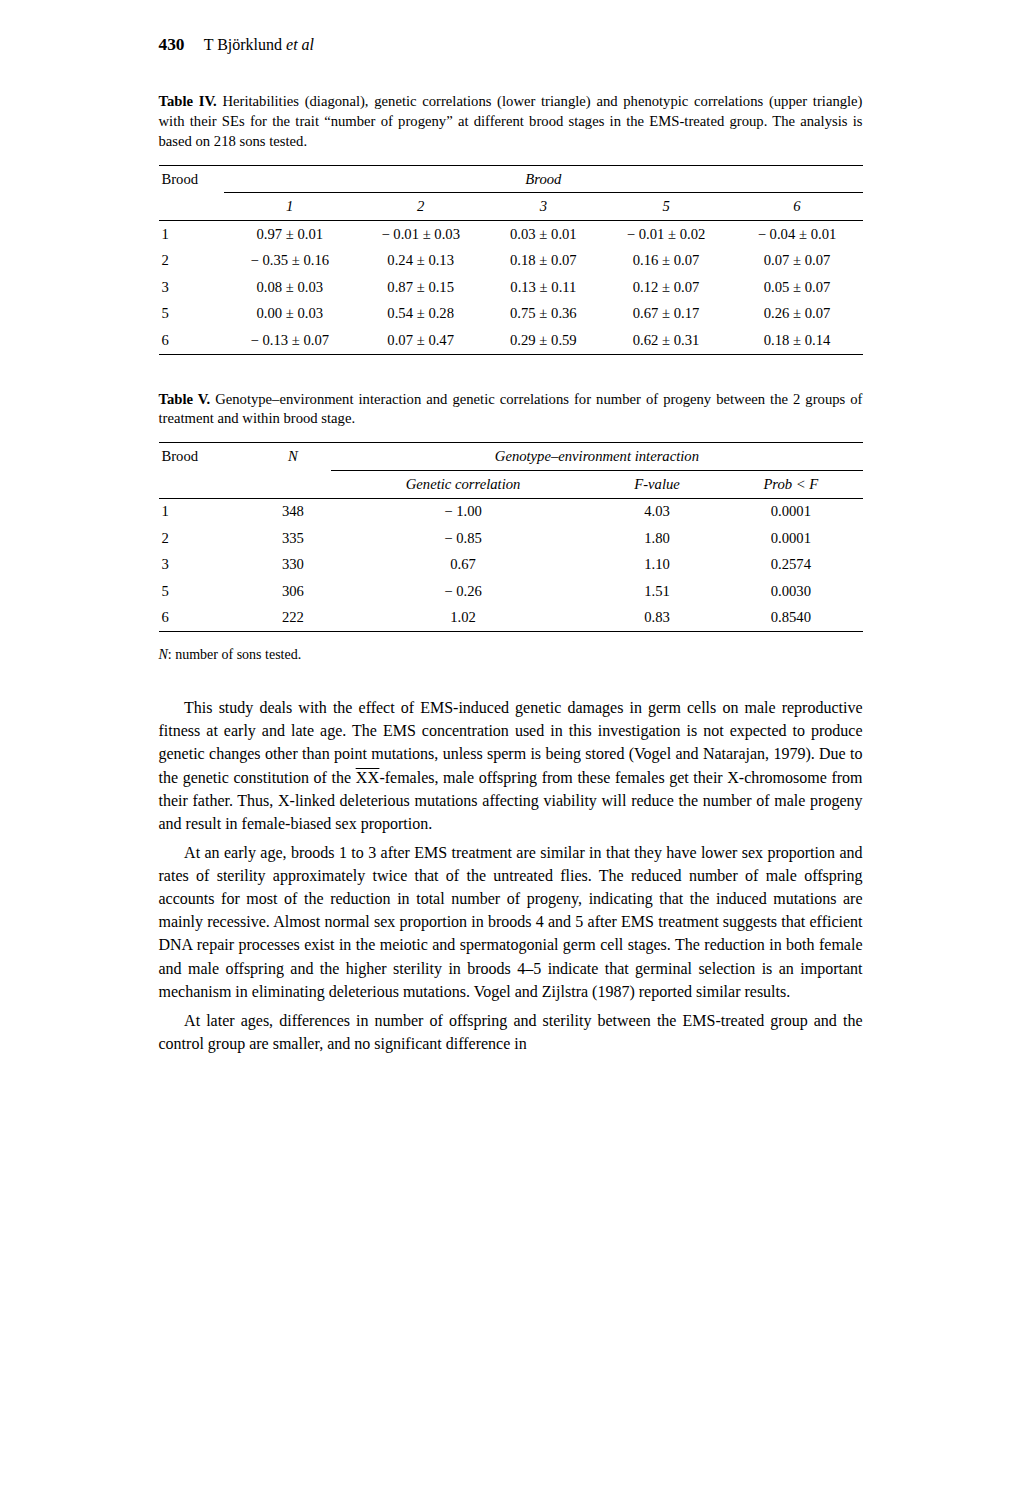430 T Björklund et al
Table IV. Heritabilities (diagonal), genetic correlations (lower triangle) and phenotypic correlations (upper triangle) with their SEs for the trait “number of progeny” at different brood stages in the EMS-treated group. The analysis is based on 218 sons tested.
| Brood | Brood |
| --- | --- |
| 1 | 2 | 3 | 5 | 6 |
| 1 | 0.97 ± 0.01 | − 0.01 ± 0.03 | 0.03 ± 0.01 | − 0.01 ± 0.02 | − 0.04 ± 0.01 |
| 2 | − 0.35 ± 0.16 | 0.24 ± 0.13 | 0.18 ± 0.07 | 0.16 ± 0.07 | 0.07 ± 0.07 |
| 3 | 0.08 ± 0.03 | 0.87 ± 0.15 | 0.13 ± 0.11 | 0.12 ± 0.07 | 0.05 ± 0.07 |
| 5 | 0.00 ± 0.03 | 0.54 ± 0.28 | 0.75 ± 0.36 | 0.67 ± 0.17 | 0.26 ± 0.07 |
| 6 | − 0.13 ± 0.07 | 0.07 ± 0.47 | 0.29 ± 0.59 | 0.62 ± 0.31 | 0.18 ± 0.14 |
Table V. Genotype–environment interaction and genetic correlations for number of progeny between the 2 groups of treatment and within brood stage.
| Brood | N | Genotype–environment interaction |
| --- | --- | --- |
| Genetic correlation | F-value | Prob < F |
| 1 | 348 | − 1.00 | 4.03 | 0.0001 |
| 2 | 335 | − 0.85 | 1.80 | 0.0001 |
| 3 | 330 | 0.67 | 1.10 | 0.2574 |
| 5 | 306 | − 0.26 | 1.51 | 0.0030 |
| 6 | 222 | 1.02 | 0.83 | 0.8540 |
N: number of sons tested.
This study deals with the effect of EMS-induced genetic damages in germ cells on male reproductive fitness at early and late age. The EMS concentration used in this investigation is not expected to produce genetic changes other than point mutations, unless sperm is being stored (Vogel and Natarajan, 1979). Due to the genetic constitution of the XX-females, male offspring from these females get their X-chromosome from their father. Thus, X-linked deleterious mutations affecting viability will reduce the number of male progeny and result in female-biased sex proportion.
At an early age, broods 1 to 3 after EMS treatment are similar in that they have lower sex proportion and rates of sterility approximately twice that of the untreated flies. The reduced number of male offspring accounts for most of the reduction in total number of progeny, indicating that the induced mutations are mainly recessive. Almost normal sex proportion in broods 4 and 5 after EMS treatment suggests that efficient DNA repair processes exist in the meiotic and spermatogonial germ cell stages. The reduction in both female and male offspring and the higher sterility in broods 4–5 indicate that germinal selection is an important mechanism in eliminating deleterious mutations. Vogel and Zijlstra (1987) reported similar results.
At later ages, differences in number of offspring and sterility between the EMS-treated group and the control group are smaller, and no significant difference in